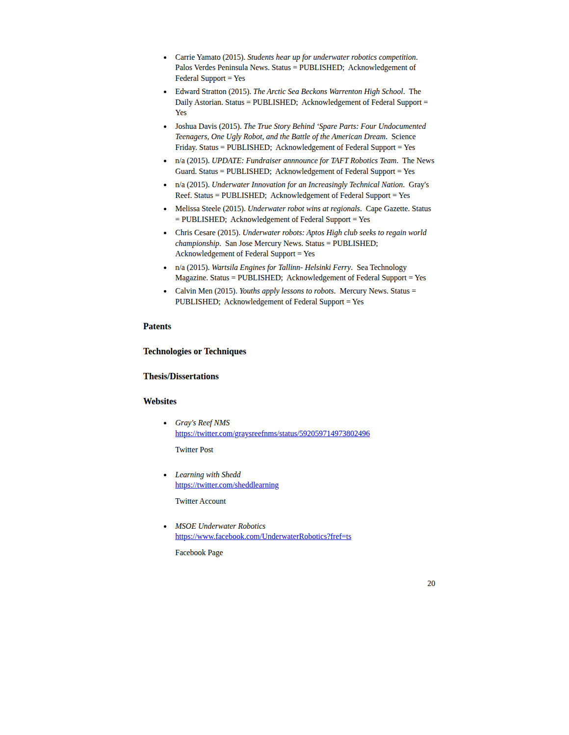Carrie Yamato (2015). Students hear up for underwater robotics competition. Palos Verdes Peninsula News. Status = PUBLISHED; Acknowledgement of Federal Support = Yes
Edward Stratton (2015). The Arctic Sea Beckons Warrenton High School. The Daily Astorian. Status = PUBLISHED; Acknowledgement of Federal Support = Yes
Joshua Davis (2015). The True Story Behind ‘Spare Parts: Four Undocumented Teenagers, One Ugly Robot, and the Battle of the American Dream. Science Friday. Status = PUBLISHED; Acknowledgement of Federal Support = Yes
n/a (2015). UPDATE: Fundraiser annnounce for TAFT Robotics Team. The News Guard. Status = PUBLISHED; Acknowledgement of Federal Support = Yes
n/a (2015). Underwater Innovation for an Increasingly Technical Nation. Gray's Reef. Status = PUBLISHED; Acknowledgement of Federal Support = Yes
Melissa Steele (2015). Underwater robot wins at regionals. Cape Gazette. Status = PUBLISHED; Acknowledgement of Federal Support = Yes
Chris Cesare (2015). Underwater robots: Aptos High club seeks to regain world championship. San Jose Mercury News. Status = PUBLISHED; Acknowledgement of Federal Support = Yes
n/a (2015). Wartsila Engines for Tallinn- Helsinki Ferry. Sea Technology Magazine. Status = PUBLISHED; Acknowledgement of Federal Support = Yes
Calvin Men (2015). Youths apply lessons to robots. Mercury News. Status = PUBLISHED; Acknowledgement of Federal Support = Yes
Patents
Technologies or Techniques
Thesis/Dissertations
Websites
Gray's Reef NMS
https://twitter.com/graysreefnms/status/592059714973802496
Twitter Post
Learning with Shedd
https://twitter.com/sheddlearning
Twitter Account
MSOE Underwater Robotics
https://www.facebook.com/UnderwaterRobotics?fref=ts
Facebook Page
20